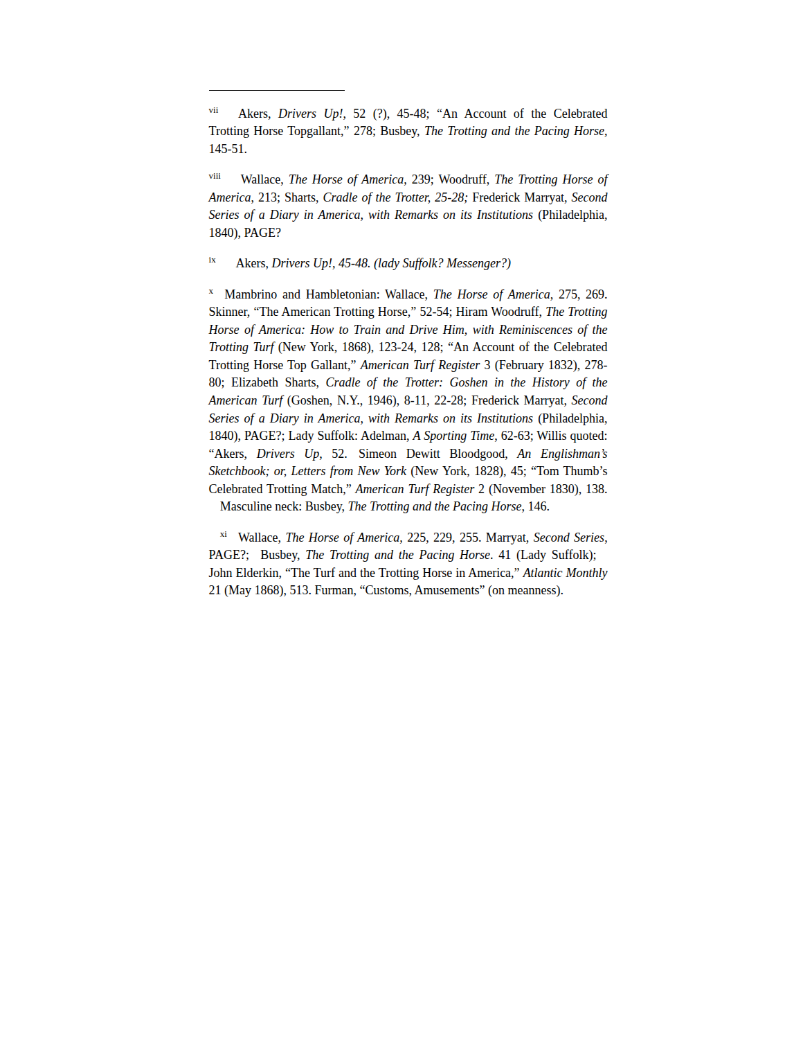vii Akers, Drivers Up!, 52 (?), 45-48; “An Account of the Celebrated Trotting Horse Topgallant,” 278; Busbey, The Trotting and the Pacing Horse, 145-51.
viii Wallace, The Horse of America, 239; Woodruff, The Trotting Horse of America, 213; Sharts, Cradle of the Trotter, 25-28; Frederick Marryat, Second Series of a Diary in America, with Remarks on its Institutions (Philadelphia, 1840), PAGE?
ix Akers, Drivers Up!, 45-48. (lady Suffolk? Messenger?)
x Mambrino and Hambletonian: Wallace, The Horse of America, 275, 269. Skinner, “The American Trotting Horse,” 52-54; Hiram Woodruff, The Trotting Horse of America: How to Train and Drive Him, with Reminiscences of the Trotting Turf (New York, 1868), 123-24, 128; “An Account of the Celebrated Trotting Horse Top Gallant,” American Turf Register 3 (February 1832), 278-80; Elizabeth Sharts, Cradle of the Trotter: Goshen in the History of the American Turf (Goshen, N.Y., 1946), 8-11, 22-28; Frederick Marryat, Second Series of a Diary in America, with Remarks on its Institutions (Philadelphia, 1840), PAGE?; Lady Suffolk: Adelman, A Sporting Time, 62-63; Willis quoted: “Akers, Drivers Up, 52. Simeon Dewitt Bloodgood, An Englishman’s Sketchbook; or, Letters from New York (New York, 1828), 45; “Tom Thumb’s Celebrated Trotting Match,” American Turf Register 2 (November 1830), 138. Masculine neck: Busbey, The Trotting and the Pacing Horse, 146.
xi Wallace, The Horse of America, 225, 229, 255. Marryat, Second Series, PAGE?; Busbey, The Trotting and the Pacing Horse. 41 (Lady Suffolk); John Elderkin, “The Turf and the Trotting Horse in America,” Atlantic Monthly 21 (May 1868), 513. Furman, “Customs, Amusements” (on meanness).